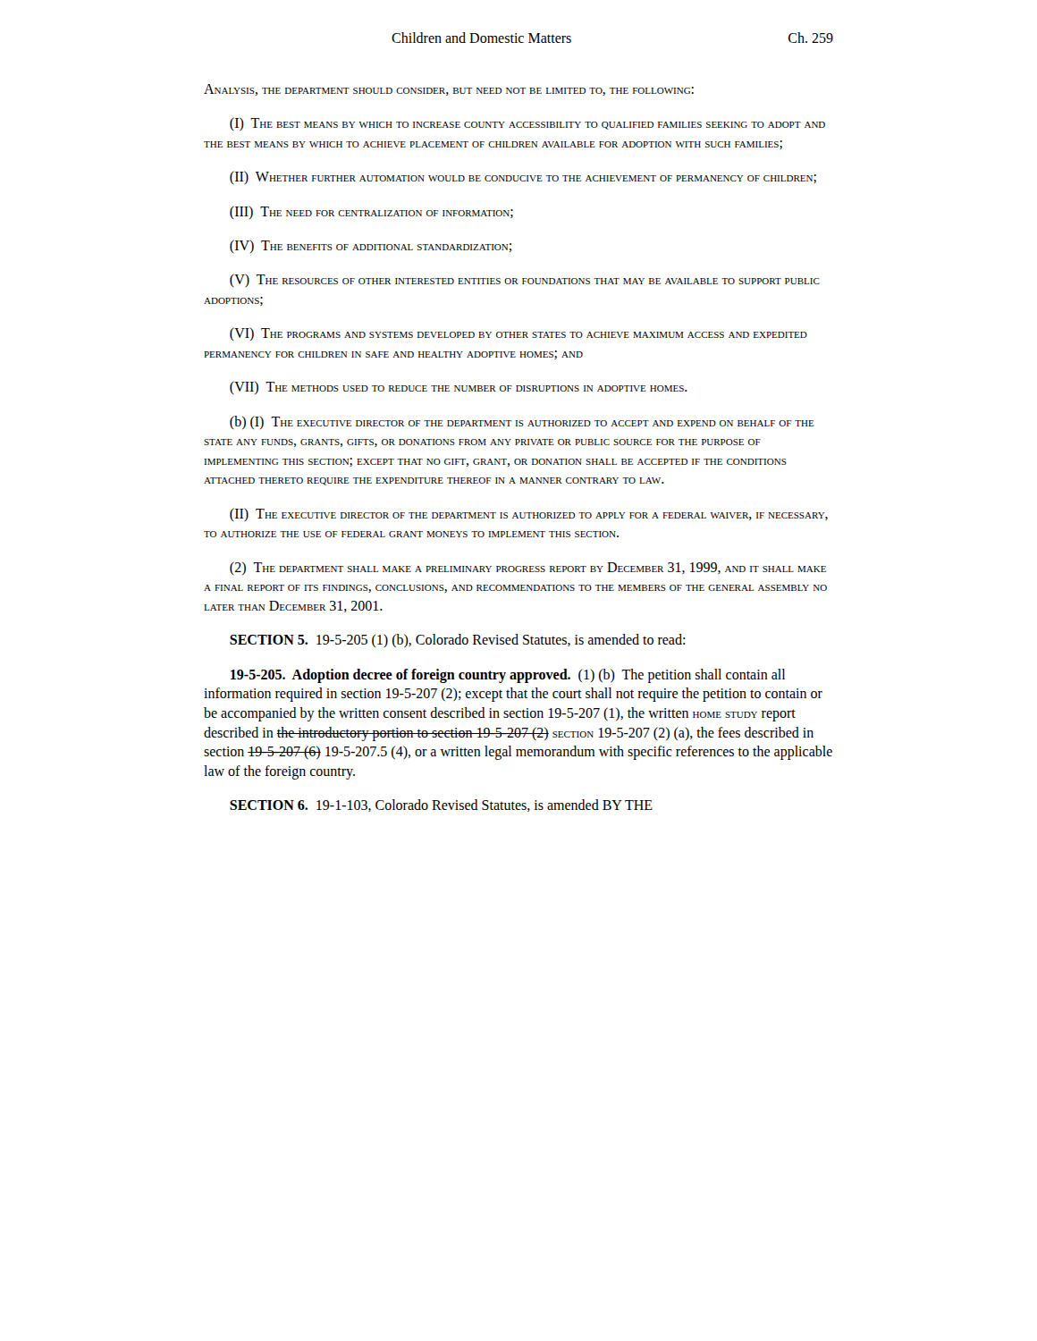Children and Domestic Matters
Ch. 259
Analysis, the department should consider, but need not be limited to, the following:
(I) The best means by which to increase county accessibility to qualified families seeking to adopt and the best means by which to achieve placement of children available for adoption with such families;
(II) Whether further automation would be conducive to the achievement of permanency of children;
(III) The need for centralization of information;
(IV) The benefits of additional standardization;
(V) The resources of other interested entities or foundations that may be available to support public adoptions;
(VI) The programs and systems developed by other states to achieve maximum access and expedited permanency for children in safe and healthy adoptive homes; and
(VII) The methods used to reduce the number of disruptions in adoptive homes.
(b) (I) The executive director of the department is authorized to accept and expend on behalf of the state any funds, grants, gifts, or donations from any private or public source for the purpose of implementing this section; except that no gift, grant, or donation shall be accepted if the conditions attached thereto require the expenditure thereof in a manner contrary to law.
(II) The executive director of the department is authorized to apply for a federal waiver, if necessary, to authorize the use of federal grant moneys to implement this section.
(2) The department shall make a preliminary progress report by December 31, 1999, and it shall make a final report of its findings, conclusions, and recommendations to the members of the general assembly no later than December 31, 2001.
SECTION 5. 19-5-205 (1) (b), Colorado Revised Statutes, is amended to read:
19-5-205. Adoption decree of foreign country approved. (1) (b) The petition shall contain all information required in section 19-5-207 (2); except that the court shall not require the petition to contain or be accompanied by the written consent described in section 19-5-207 (1), the written home study report described in the introductory portion to section 19-5-207 (2) section 19-5-207 (2) (a), the fees described in section 19-5-207 (6) 19-5-207.5 (4), or a written legal memorandum with specific references to the applicable law of the foreign country.
SECTION 6. 19-1-103, Colorado Revised Statutes, is amended BY THE